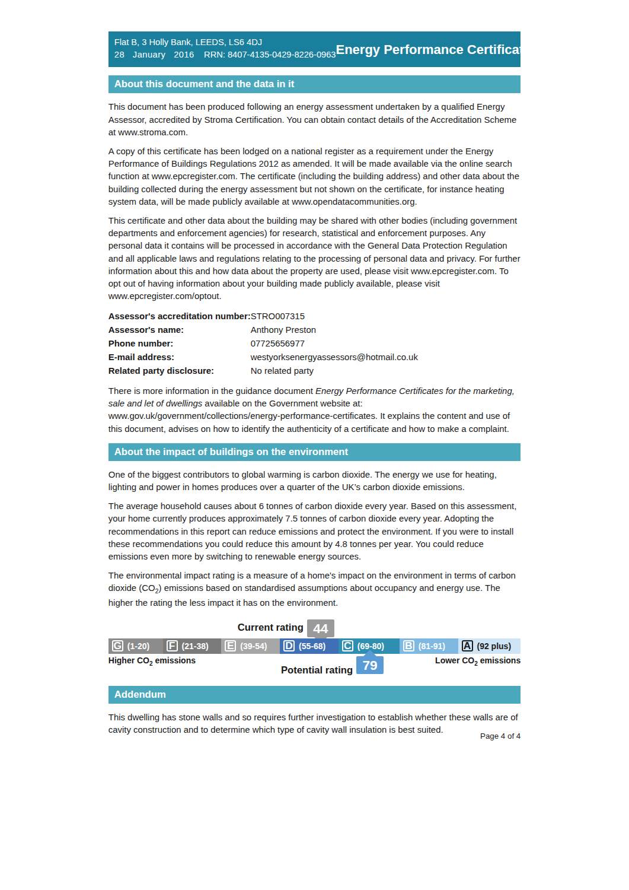Flat B, 3 Holly Bank, LEEDS, LS6 4DJ
28 January 2016 RRN: 8407-4135-0429-8226-0963
Energy Performance Certificate
About this document and the data in it
This document has been produced following an energy assessment undertaken by a qualified Energy Assessor, accredited by Stroma Certification. You can obtain contact details of the Accreditation Scheme at www.stroma.com.
A copy of this certificate has been lodged on a national register as a requirement under the Energy Performance of Buildings Regulations 2012 as amended. It will be made available via the online search function at www.epcregister.com. The certificate (including the building address) and other data about the building collected during the energy assessment but not shown on the certificate, for instance heating system data, will be made publicly available at www.opendatacommunities.org.
This certificate and other data about the building may be shared with other bodies (including government departments and enforcement agencies) for research, statistical and enforcement purposes. Any personal data it contains will be processed in accordance with the General Data Protection Regulation and all applicable laws and regulations relating to the processing of personal data and privacy. For further information about this and how data about the property are used, please visit www.epcregister.com. To opt out of having information about your building made publicly available, please visit www.epcregister.com/optout.
| Assessor's accreditation number: | STRO007315 |
| Assessor's name: | Anthony Preston |
| Phone number: | 07725656977 |
| E-mail address: | westyorksenergyassessors@hotmail.co.uk |
| Related party disclosure: | No related party |
There is more information in the guidance document Energy Performance Certificates for the marketing, sale and let of dwellings available on the Government website at:
www.gov.uk/government/collections/energy-performance-certificates. It explains the content and use of this document, advises on how to identify the authenticity of a certificate and how to make a complaint.
About the impact of buildings on the environment
One of the biggest contributors to global warming is carbon dioxide. The energy we use for heating, lighting and power in homes produces over a quarter of the UK’s carbon dioxide emissions.
The average household causes about 6 tonnes of carbon dioxide every year. Based on this assessment, your home currently produces approximately 7.5 tonnes of carbon dioxide every year. Adopting the recommendations in this report can reduce emissions and protect the environment. If you were to install these recommendations you could reduce this amount by 4.8 tonnes per year. You could reduce emissions even more by switching to renewable energy sources.
The environmental impact rating is a measure of a home's impact on the environment in terms of carbon dioxide (CO2) emissions based on standardised assumptions about occupancy and energy use. The higher the rating the less impact it has on the environment.
Current rating
44
G(1-20)
F(21-38)
E(39-54)
D(55-68)
C(69-80)
B(81-91)
A(92 plus)
Higher CO2 emissions
Lower CO2 emissions
Potential rating
79
Addendum
This dwelling has stone walls and so requires further investigation to establish whether these walls are of cavity construction and to determine which type of cavity wall insulation is best suited.
Page 4 of 4